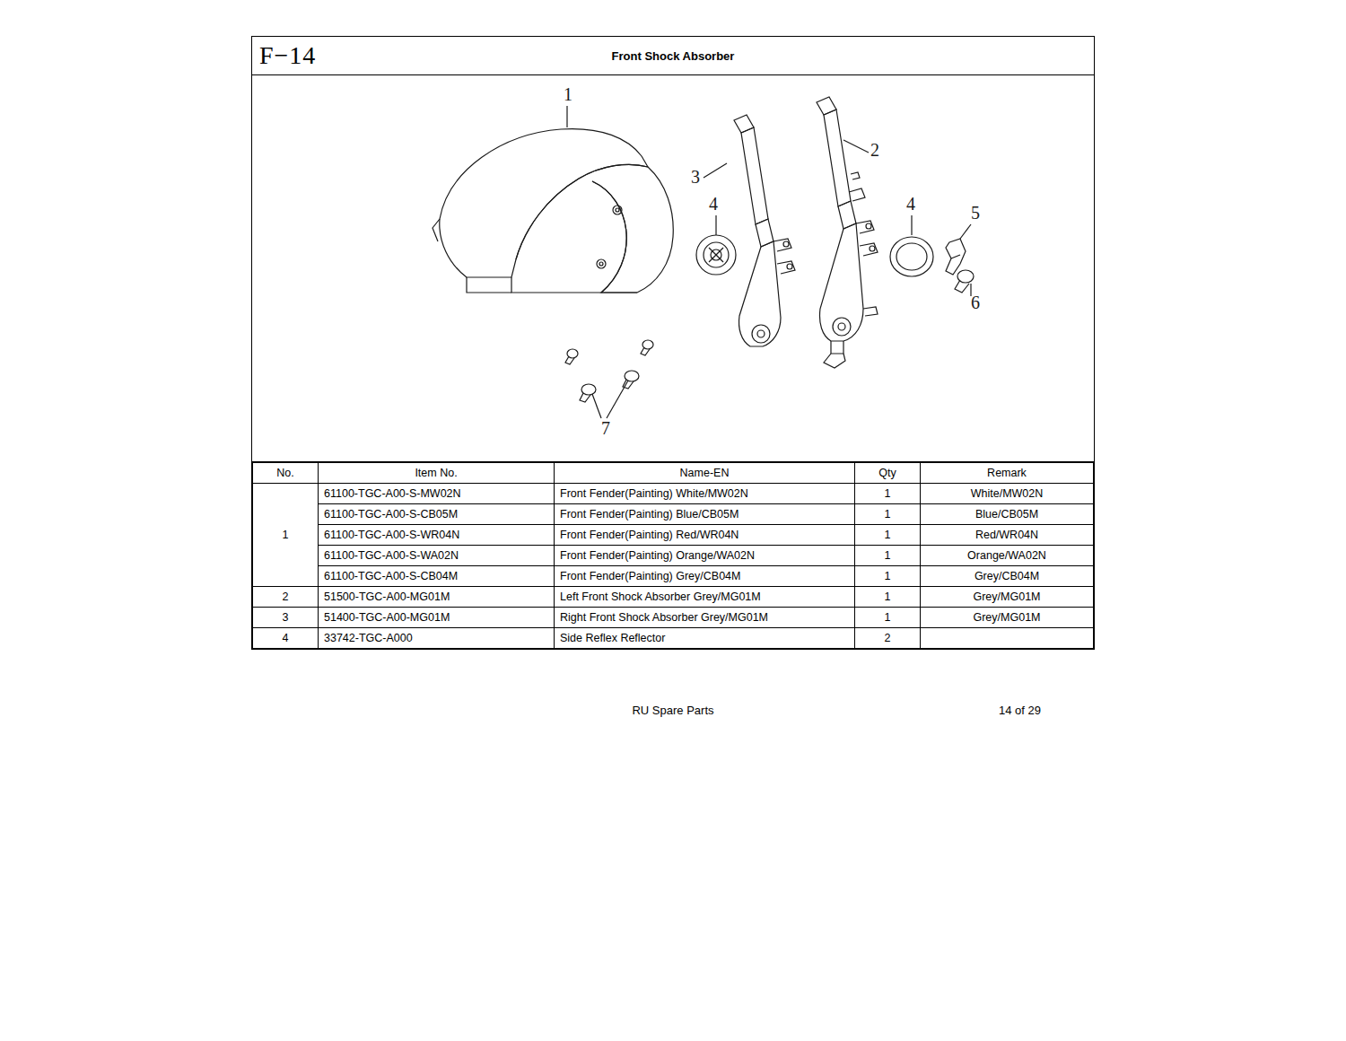F−14
Front Shock Absorber
1 7 3 2 4 4 5 6
| No. | Item No. | Name-EN | Qty | Remark |
| --- | --- | --- | --- | --- |
| 1 | 61100-TGC-A00-S-MW02N | Front Fender(Painting) White/MW02N | 1 | White/MW02N |
| 61100-TGC-A00-S-CB05M | Front Fender(Painting) Blue/CB05M | 1 | Blue/CB05M |
| 61100-TGC-A00-S-WR04N | Front Fender(Painting) Red/WR04N | 1 | Red/WR04N |
| 61100-TGC-A00-S-WA02N | Front Fender(Painting) Orange/WA02N | 1 | Orange/WA02N |
| 61100-TGC-A00-S-CB04M | Front Fender(Painting) Grey/CB04M | 1 | Grey/CB04M |
| 2 | 51500-TGC-A00-MG01M | Left Front Shock Absorber Grey/MG01M | 1 | Grey/MG01M |
| 3 | 51400-TGC-A00-MG01M | Right Front Shock Absorber Grey/MG01M | 1 | Grey/MG01M |
| 4 | 33742-TGC-A000 | Side Reflex Reflector | 2 | |
RU Spare Parts
14 of 29